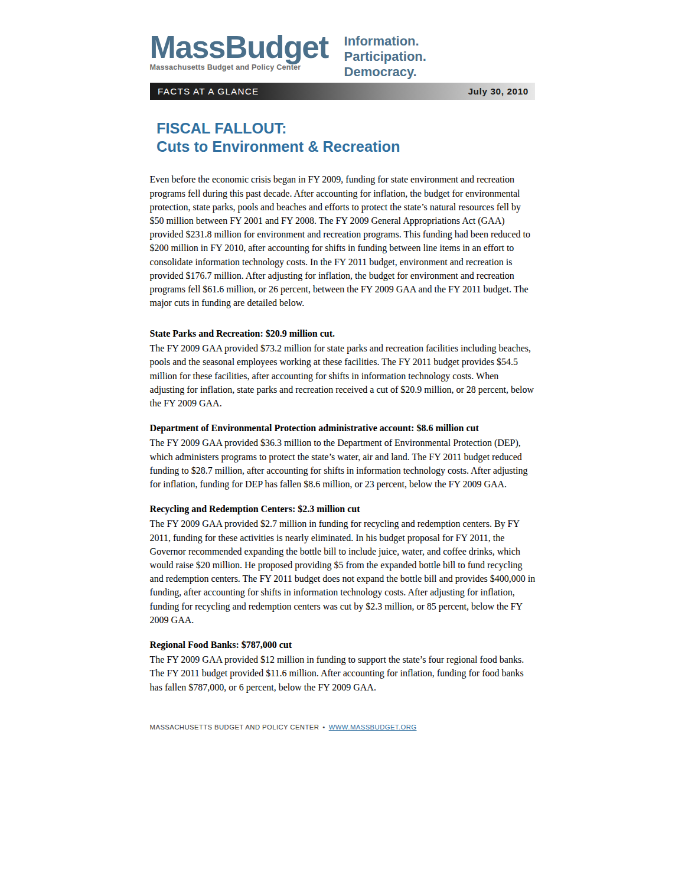Mass Budget Massachusetts Budget and Policy Center
Information.
Participation.
Democracy.
FACTS AT A GLANCE July 30, 2010
FISCAL FALLOUT:
Cuts to Environment & Recreation
Even before the economic crisis began in FY 2009, funding for state environment and recreation programs fell during this past decade. After accounting for inflation, the budget for environmental protection, state parks, pools and beaches and efforts to protect the state’s natural resources fell by $50 million between FY 2001 and FY 2008. The FY 2009 General Appropriations Act (GAA) provided $231.8 million for environment and recreation programs. This funding had been reduced to $200 million in FY 2010, after accounting for shifts in funding between line items in an effort to consolidate information technology costs. In the FY 2011 budget, environment and recreation is provided $176.7 million. After adjusting for inflation, the budget for environment and recreation programs fell $61.6 million, or 26 percent, between the FY 2009 GAA and the FY 2011 budget. The major cuts in funding are detailed below.
State Parks and Recreation: $20.9 million cut.
The FY 2009 GAA provided $73.2 million for state parks and recreation facilities including beaches, pools and the seasonal employees working at these facilities. The FY 2011 budget provides $54.5 million for these facilities, after accounting for shifts in information technology costs. When adjusting for inflation, state parks and recreation received a cut of $20.9 million, or 28 percent, below the FY 2009 GAA.
Department of Environmental Protection administrative account: $8.6 million cut
The FY 2009 GAA provided $36.3 million to the Department of Environmental Protection (DEP), which administers programs to protect the state’s water, air and land. The FY 2011 budget reduced funding to $28.7 million, after accounting for shifts in information technology costs. After adjusting for inflation, funding for DEP has fallen $8.6 million, or 23 percent, below the FY 2009 GAA.
Recycling and Redemption Centers: $2.3 million cut
The FY 2009 GAA provided $2.7 million in funding for recycling and redemption centers. By FY 2011, funding for these activities is nearly eliminated. In his budget proposal for FY 2011, the Governor recommended expanding the bottle bill to include juice, water, and coffee drinks, which would raise $20 million. He proposed providing $5 from the expanded bottle bill to fund recycling and redemption centers. The FY 2011 budget does not expand the bottle bill and provides $400,000 in funding, after accounting for shifts in information technology costs. After adjusting for inflation, funding for recycling and redemption centers was cut by $2.3 million, or 85 percent, below the FY 2009 GAA.
Regional Food Banks: $787,000 cut
The FY 2009 GAA provided $12 million in funding to support the state’s four regional food banks. The FY 2011 budget provided $11.6 million. After accounting for inflation, funding for food banks has fallen $787,000, or 6 percent, below the FY 2009 GAA.
MASSACHUSETTS BUDGET AND POLICY CENTER•WWW.MASSBUDGET.ORG